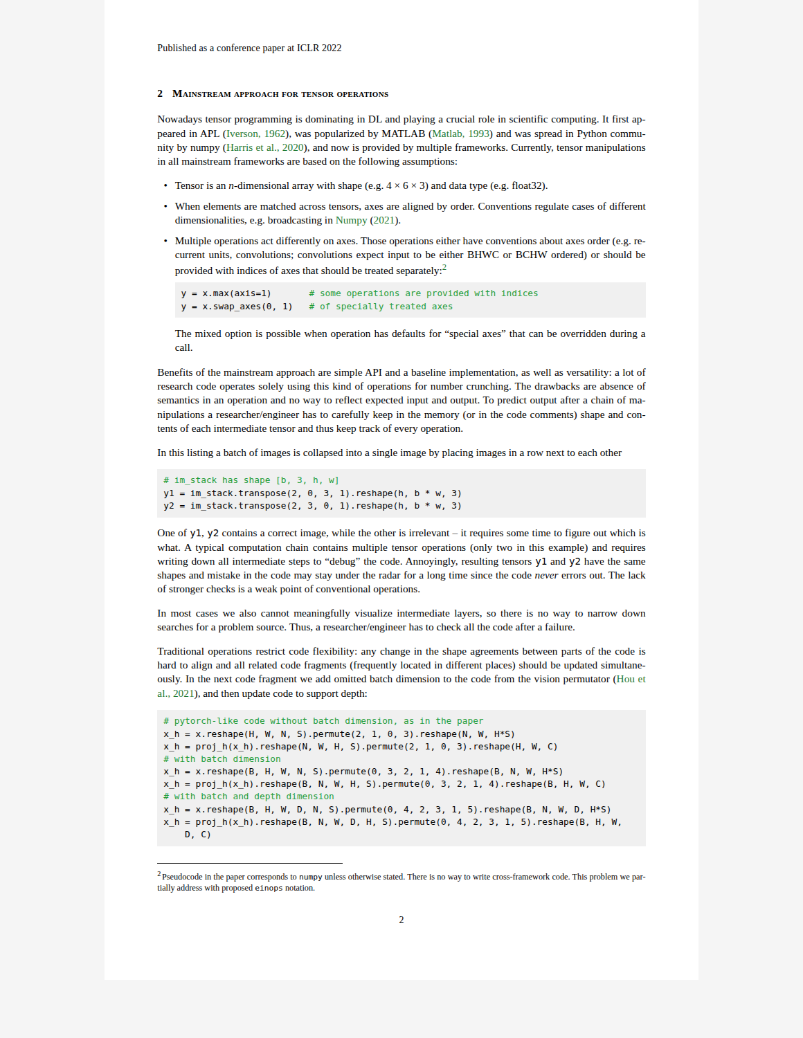Published as a conference paper at ICLR 2022
2 Mainstream approach for tensor operations
Nowadays tensor programming is dominating in DL and playing a crucial role in scientific computing. It first appeared in APL (Iverson, 1962), was popularized by MATLAB (Matlab, 1993) and was spread in Python community by numpy (Harris et al., 2020), and now is provided by multiple frameworks. Currently, tensor manipulations in all mainstream frameworks are based on the following assumptions:
Tensor is an n-dimensional array with shape (e.g. 4 × 6 × 3) and data type (e.g. float32).
When elements are matched across tensors, axes are aligned by order. Conventions regulate cases of different dimensionalities, e.g. broadcasting in Numpy (2021).
Multiple operations act differently on axes. Those operations either have conventions about axes order (e.g. recurrent units, convolutions; convolutions expect input to be either BHWC or BCHW ordered) or should be provided with indices of axes that should be treated separately:2
y = x.max(axis=1)       # some operations are provided with indices
y = x.swap_axes(0, 1)   # of specially treated axes
The mixed option is possible when operation has defaults for “special axes” that can be overridden during a call.
Benefits of the mainstream approach are simple API and a baseline implementation, as well as versatility: a lot of research code operates solely using this kind of operations for number crunching. The drawbacks are absence of semantics in an operation and no way to reflect expected input and output. To predict output after a chain of manipulations a researcher/engineer has to carefully keep in the memory (or in the code comments) shape and contents of each intermediate tensor and thus keep track of every operation.
In this listing a batch of images is collapsed into a single image by placing images in a row next to each other
# im_stack has shape [b, 3, h, w]
y1 = im_stack.transpose(2, 0, 3, 1).reshape(h, b * w, 3)
y2 = im_stack.transpose(2, 3, 0, 1).reshape(h, b * w, 3)
One of y1, y2 contains a correct image, while the other is irrelevant – it requires some time to figure out which is what. A typical computation chain contains multiple tensor operations (only two in this example) and requires writing down all intermediate steps to “debug” the code. Annoyingly, resulting tensors y1 and y2 have the same shapes and mistake in the code may stay under the radar for a long time since the code never errors out. The lack of stronger checks is a weak point of conventional operations.
In most cases we also cannot meaningfully visualize intermediate layers, so there is no way to narrow down searches for a problem source. Thus, a researcher/engineer has to check all the code after a failure.
Traditional operations restrict code flexibility: any change in the shape agreements between parts of the code is hard to align and all related code fragments (frequently located in different places) should be updated simultaneously. In the next code fragment we add omitted batch dimension to the code from the vision permutator (Hou et al., 2021), and then update code to support depth:
# pytorch-like code without batch dimension, as in the paper
x_h = x.reshape(H, W, N, S).permute(2, 1, 0, 3).reshape(N, W, H*S)
x_h = proj_h(x_h).reshape(N, W, H, S).permute(2, 1, 0, 3).reshape(H, W, C)
# with batch dimension
x_h = x.reshape(B, H, W, N, S).permute(0, 3, 2, 1, 4).reshape(B, N, W, H*S)
x_h = proj_h(x_h).reshape(B, N, W, H, S).permute(0, 3, 2, 1, 4).reshape(B, H, W, C)
# with batch and depth dimension
x_h = x.reshape(B, H, W, D, N, S).permute(0, 4, 2, 3, 1, 5).reshape(B, N, W, D, H*S)
x_h = proj_h(x_h).reshape(B, N, W, D, H, S).permute(0, 4, 2, 3, 1, 5).reshape(B, H, W,
    D, C)
2Pseudocode in the paper corresponds to numpy unless otherwise stated. There is no way to write cross-framework code. This problem we partially address with proposed einops notation.
2